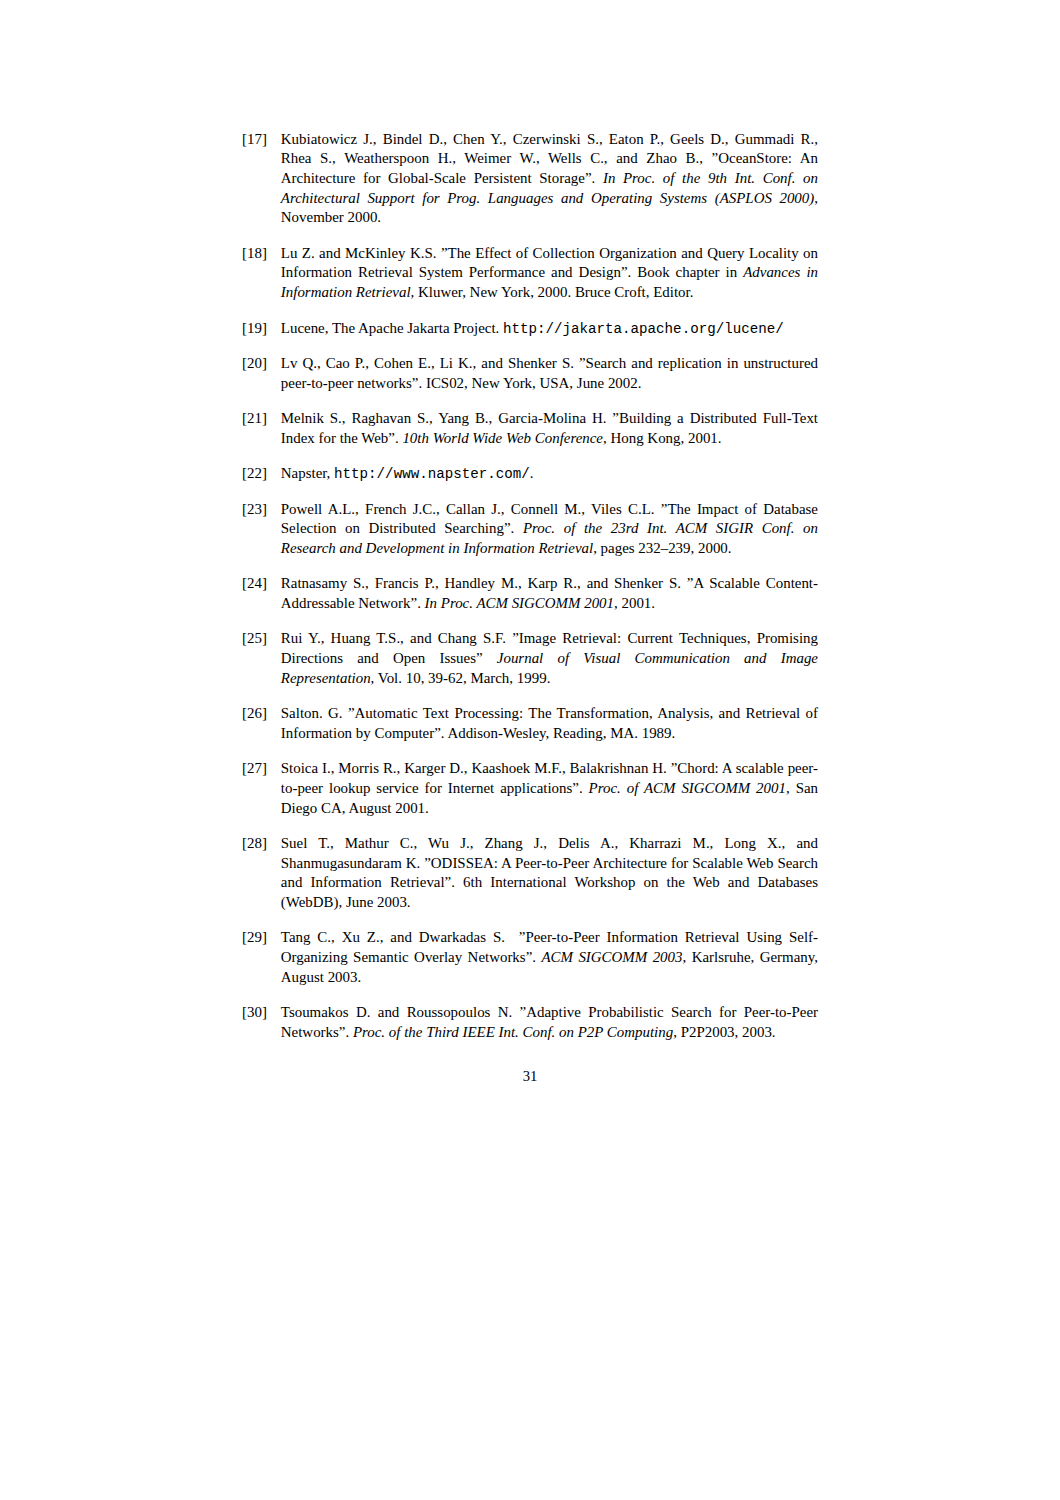[17] Kubiatowicz J., Bindel D., Chen Y., Czerwinski S., Eaton P., Geels D., Gummadi R., Rhea S., Weatherspoon H., Weimer W., Wells C., and Zhao B., ”OceanStore: An Architecture for Global-Scale Persistent Storage”. In Proc. of the 9th Int. Conf. on Architectural Support for Prog. Languages and Operating Systems (ASPLOS 2000), November 2000.
[18] Lu Z. and McKinley K.S. ”The Effect of Collection Organization and Query Locality on Information Retrieval System Performance and Design”. Book chapter in Advances in Information Retrieval, Kluwer, New York, 2000. Bruce Croft, Editor.
[19] Lucene, The Apache Jakarta Project. http://jakarta.apache.org/lucene/
[20] Lv Q., Cao P., Cohen E., Li K., and Shenker S. ”Search and replication in unstructured peer-to-peer networks”. ICS02, New York, USA, June 2002.
[21] Melnik S., Raghavan S., Yang B., Garcia-Molina H. ”Building a Distributed Full-Text Index for the Web”. 10th World Wide Web Conference, Hong Kong, 2001.
[22] Napster, http://www.napster.com/.
[23] Powell A.L., French J.C., Callan J., Connell M., Viles C.L. ”The Impact of Database Selection on Distributed Searching”. Proc. of the 23rd Int. ACM SIGIR Conf. on Research and Development in Information Retrieval, pages 232–239, 2000.
[24] Ratnasamy S., Francis P., Handley M., Karp R., and Shenker S. ”A Scalable Content-Addressable Network”. In Proc. ACM SIGCOMM 2001, 2001.
[25] Rui Y., Huang T.S., and Chang S.F. ”Image Retrieval: Current Techniques, Promising Directions and Open Issues” Journal of Visual Communication and Image Representation, Vol. 10, 39-62, March, 1999.
[26] Salton. G. ”Automatic Text Processing: The Transformation, Analysis, and Retrieval of Information by Computer”. Addison-Wesley, Reading, MA. 1989.
[27] Stoica I., Morris R., Karger D., Kaashoek M.F., Balakrishnan H. ”Chord: A scalable peer-to-peer lookup service for Internet applications”. Proc. of ACM SIGCOMM 2001, San Diego CA, August 2001.
[28] Suel T., Mathur C., Wu J., Zhang J., Delis A., Kharrazi M., Long X., and Shanmugasundaram K. ”ODISSEA: A Peer-to-Peer Architecture for Scalable Web Search and Information Retrieval”. 6th International Workshop on the Web and Databases (WebDB), June 2003.
[29] Tang C., Xu Z., and Dwarkadas S. ”Peer-to-Peer Information Retrieval Using Self-Organizing Semantic Overlay Networks”. ACM SIGCOMM 2003, Karlsruhe, Germany, August 2003.
[30] Tsoumakos D. and Roussopoulos N. ”Adaptive Probabilistic Search for Peer-to-Peer Networks”. Proc. of the Third IEEE Int. Conf. on P2P Computing, P2P2003, 2003.
31